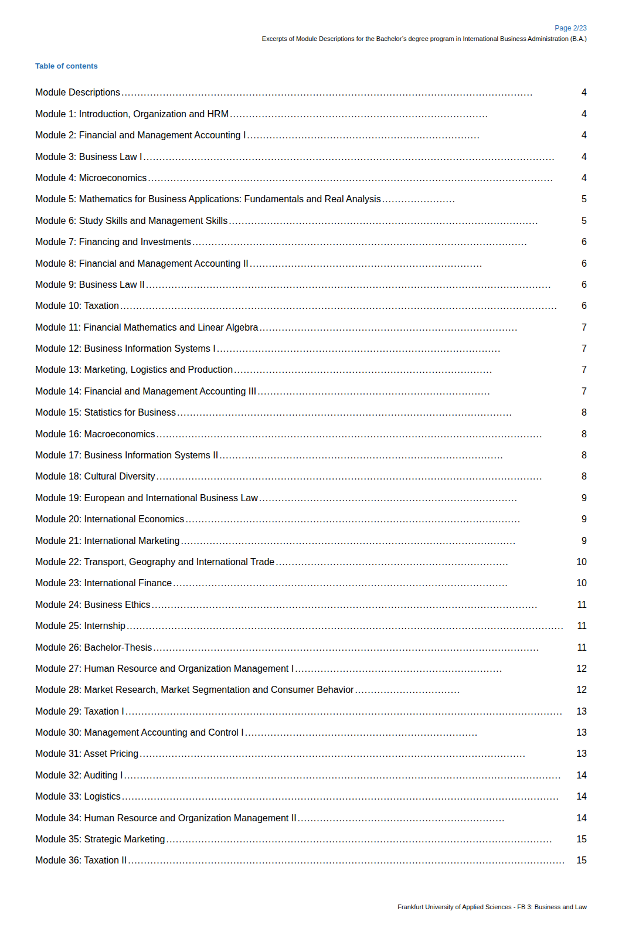Page 2/23
Excerpts of Module Descriptions for the Bachelor’s degree program in International Business Administration (B.A.)
Table of contents
Module Descriptions................................................................................................................................. 4
Module 1: Introduction, Organization and HRM................................................................................. 4
Module 2: Financial and Management Accounting I......................................................................... 4
Module 3: Business Law I................................................................................................................................. 4
Module 4: Microeconomics............................................................................................................................... 4
Module 5: Mathematics for Business Applications: Fundamentals and Real Analysis....................... 5
Module 6: Study Skills and Management Skills................................................................................................. 5
Module 7: Financing and Investments......................................................................................................... 6
Module 8: Financial and Management Accounting II......................................................................... 6
Module 9: Business Law II............................................................................................................................... 6
Module 10: Taxation......................................................................................................................................... 6
Module 11: Financial Mathematics and Linear Algebra................................................................................. 7
Module 12: Business Information Systems I......................................................................................... 7
Module 13: Marketing, Logistics and Production................................................................................. 7
Module 14: Financial and Management Accounting III......................................................................... 7
Module 15: Statistics for Business......................................................................................................... 8
Module 16: Macroeconomics......................................................................................................................... 8
Module 17: Business Information Systems II......................................................................................... 8
Module 18: Cultural Diversity......................................................................................................................... 8
Module 19: European and International Business Law................................................................................. 9
Module 20: International Economics......................................................................................................... 9
Module 21: International Marketing......................................................................................................... 9
Module 22: Transport, Geography and International Trade......................................................................... 10
Module 23: International Finance......................................................................................................... 10
Module 24: Business Ethics......................................................................................................................... 11
Module 25: Internship......................................................................................................................................... 11
Module 26: Bachelor-Thesis......................................................................................................................... 11
Module 27: Human Resource and Organization Management I................................................................. 12
Module 28: Market Research, Market Segmentation and Consumer Behavior................................. 12
Module 29: Taxation I......................................................................................................................................... 13
Module 30: Management Accounting and Control I......................................................................... 13
Module 31: Asset Pricing......................................................................................................................... 13
Module 32: Auditing I......................................................................................................................................... 14
Module 33: Logistics......................................................................................................................................... 14
Module 34: Human Resource and Organization Management II................................................................. 14
Module 35: Strategic Marketing......................................................................................................................... 15
Module 36: Taxation II......................................................................................................................................... 15
Frankfurt University of Applied Sciences - FB 3: Business and Law